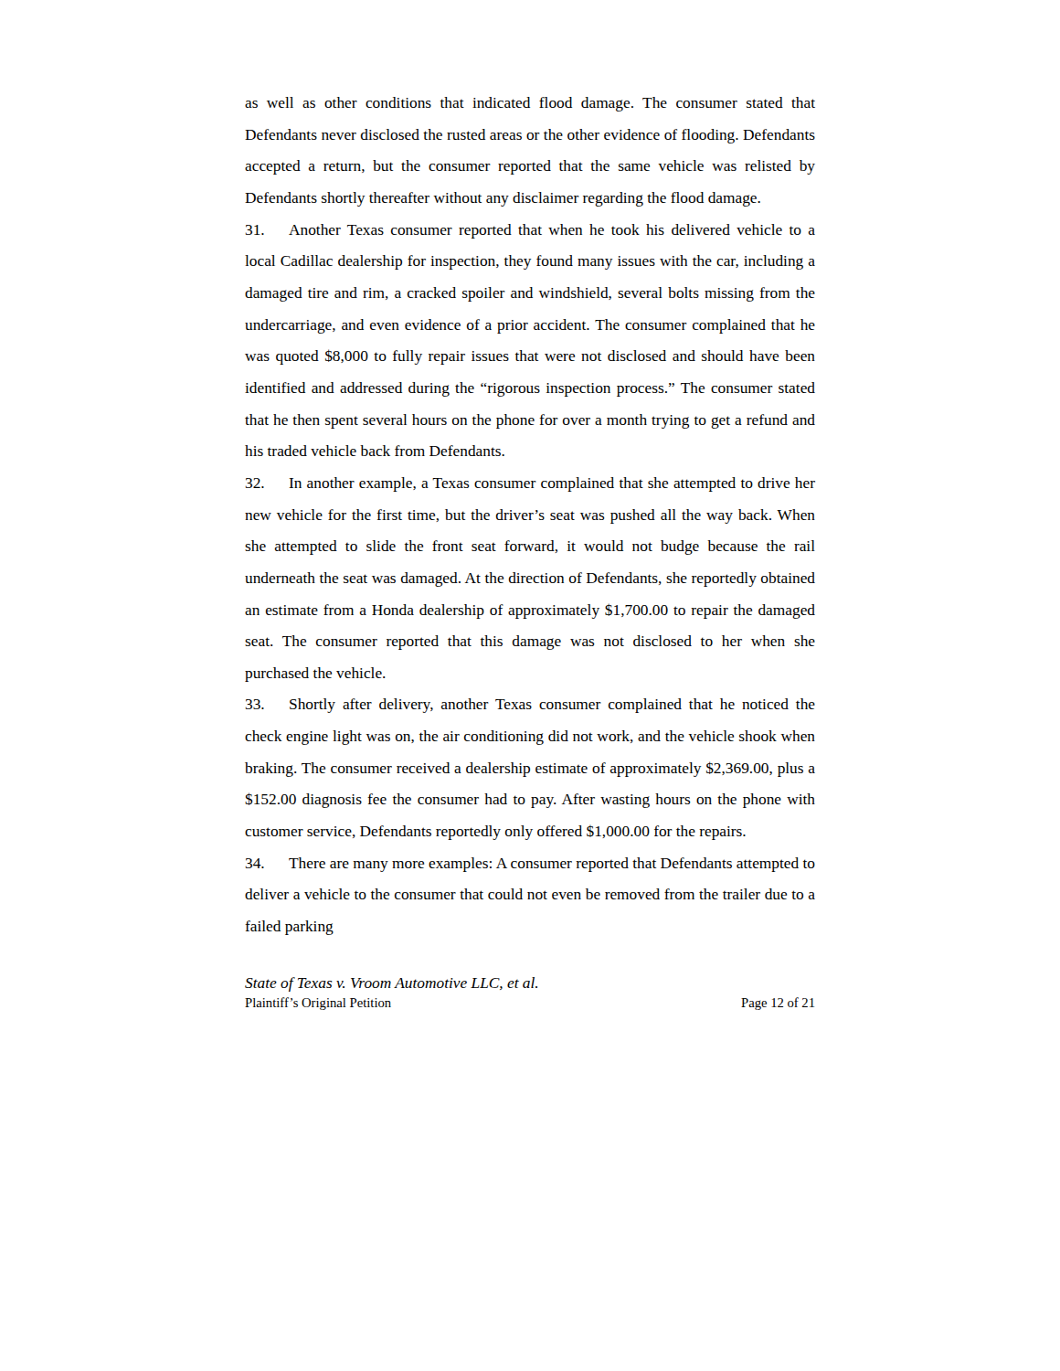as well as other conditions that indicated flood damage. The consumer stated that Defendants never disclosed the rusted areas or the other evidence of flooding. Defendants accepted a return, but the consumer reported that the same vehicle was relisted by Defendants shortly thereafter without any disclaimer regarding the flood damage.
31. Another Texas consumer reported that when he took his delivered vehicle to a local Cadillac dealership for inspection, they found many issues with the car, including a damaged tire and rim, a cracked spoiler and windshield, several bolts missing from the undercarriage, and even evidence of a prior accident. The consumer complained that he was quoted $8,000 to fully repair issues that were not disclosed and should have been identified and addressed during the “rigorous inspection process.” The consumer stated that he then spent several hours on the phone for over a month trying to get a refund and his traded vehicle back from Defendants.
32. In another example, a Texas consumer complained that she attempted to drive her new vehicle for the first time, but the driver’s seat was pushed all the way back. When she attempted to slide the front seat forward, it would not budge because the rail underneath the seat was damaged. At the direction of Defendants, she reportedly obtained an estimate from a Honda dealership of approximately $1,700.00 to repair the damaged seat. The consumer reported that this damage was not disclosed to her when she purchased the vehicle.
33. Shortly after delivery, another Texas consumer complained that he noticed the check engine light was on, the air conditioning did not work, and the vehicle shook when braking. The consumer received a dealership estimate of approximately $2,369.00, plus a $152.00 diagnosis fee the consumer had to pay. After wasting hours on the phone with customer service, Defendants reportedly only offered $1,000.00 for the repairs.
34. There are many more examples: A consumer reported that Defendants attempted to deliver a vehicle to the consumer that could not even be removed from the trailer due to a failed parking
State of Texas v. Vroom Automotive LLC, et al.
Plaintiff’s Original Petition Page 12 of 21